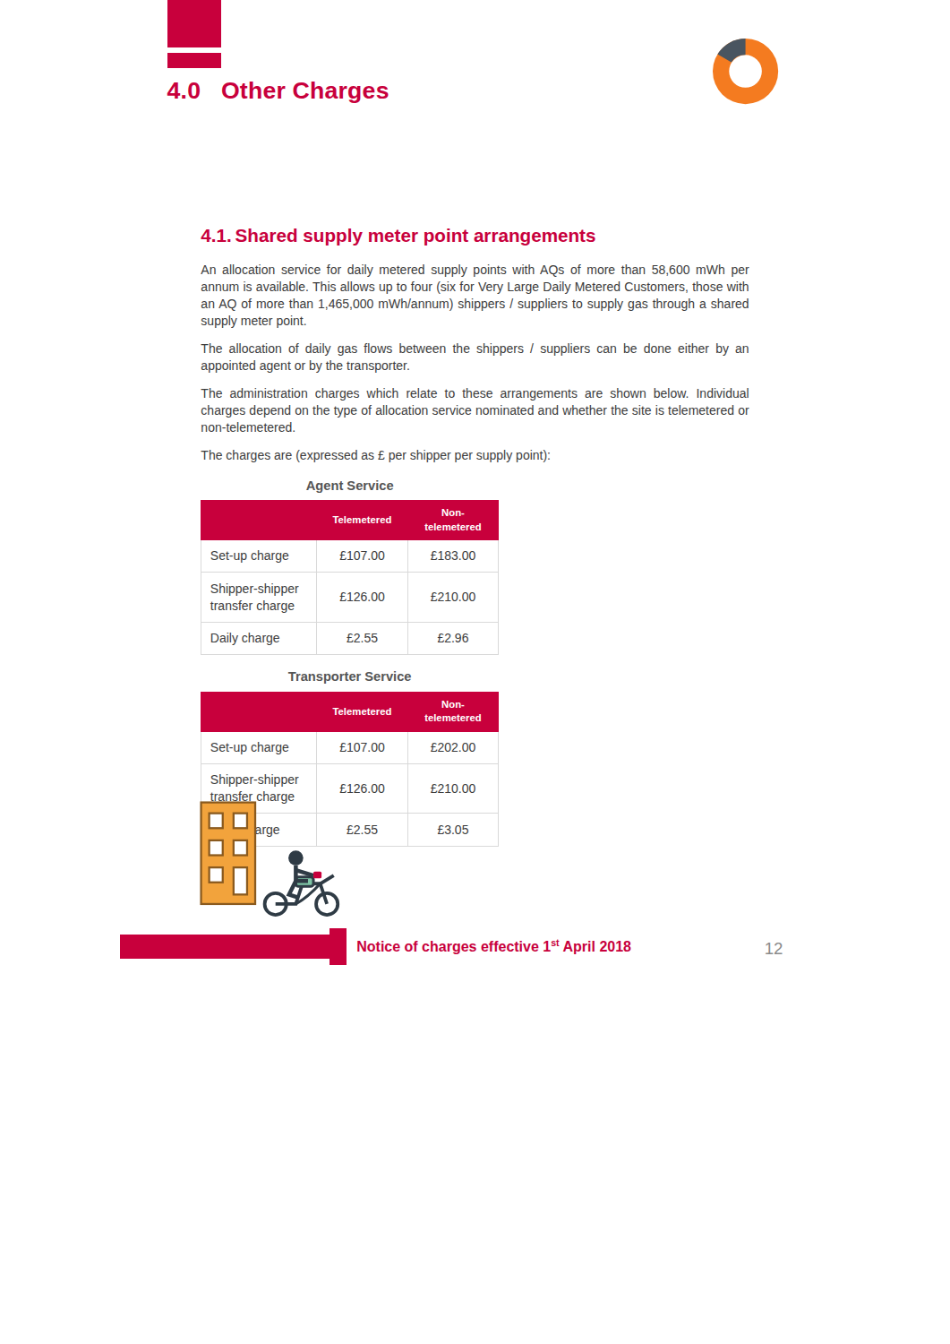4.0 Other Charges
4.1. Shared supply meter point arrangements
An allocation service for daily metered supply points with AQs of more than 58,600 mWh per annum is available. This allows up to four (six for Very Large Daily Metered Customers, those with an AQ of more than 1,465,000 mWh/annum) shippers / suppliers to supply gas through a shared supply meter point.
The allocation of daily gas flows between the shippers / suppliers can be done either by an appointed agent or by the transporter.
The administration charges which relate to these arrangements are shown below. Individual charges depend on the type of allocation service nominated and whether the site is telemetered or non-telemetered.
The charges are (expressed as £ per shipper per supply point):
Agent Service
| | Telemetered | Non-telemetered |
| --- | --- | --- |
| Set-up charge | £107.00 | £183.00 |
| Shipper-shipper transfer charge | £126.00 | £210.00 |
| Daily charge | £2.55 | £2.96 |
Transporter Service
| | Telemetered | Non-telemetered |
| --- | --- | --- |
| Set-up charge | £107.00 | £202.00 |
| Shipper-shipper transfer charge | £126.00 | £210.00 |
| Daily charge | £2.55 | £3.05 |
Notice of charges effective 1st April 2018
12